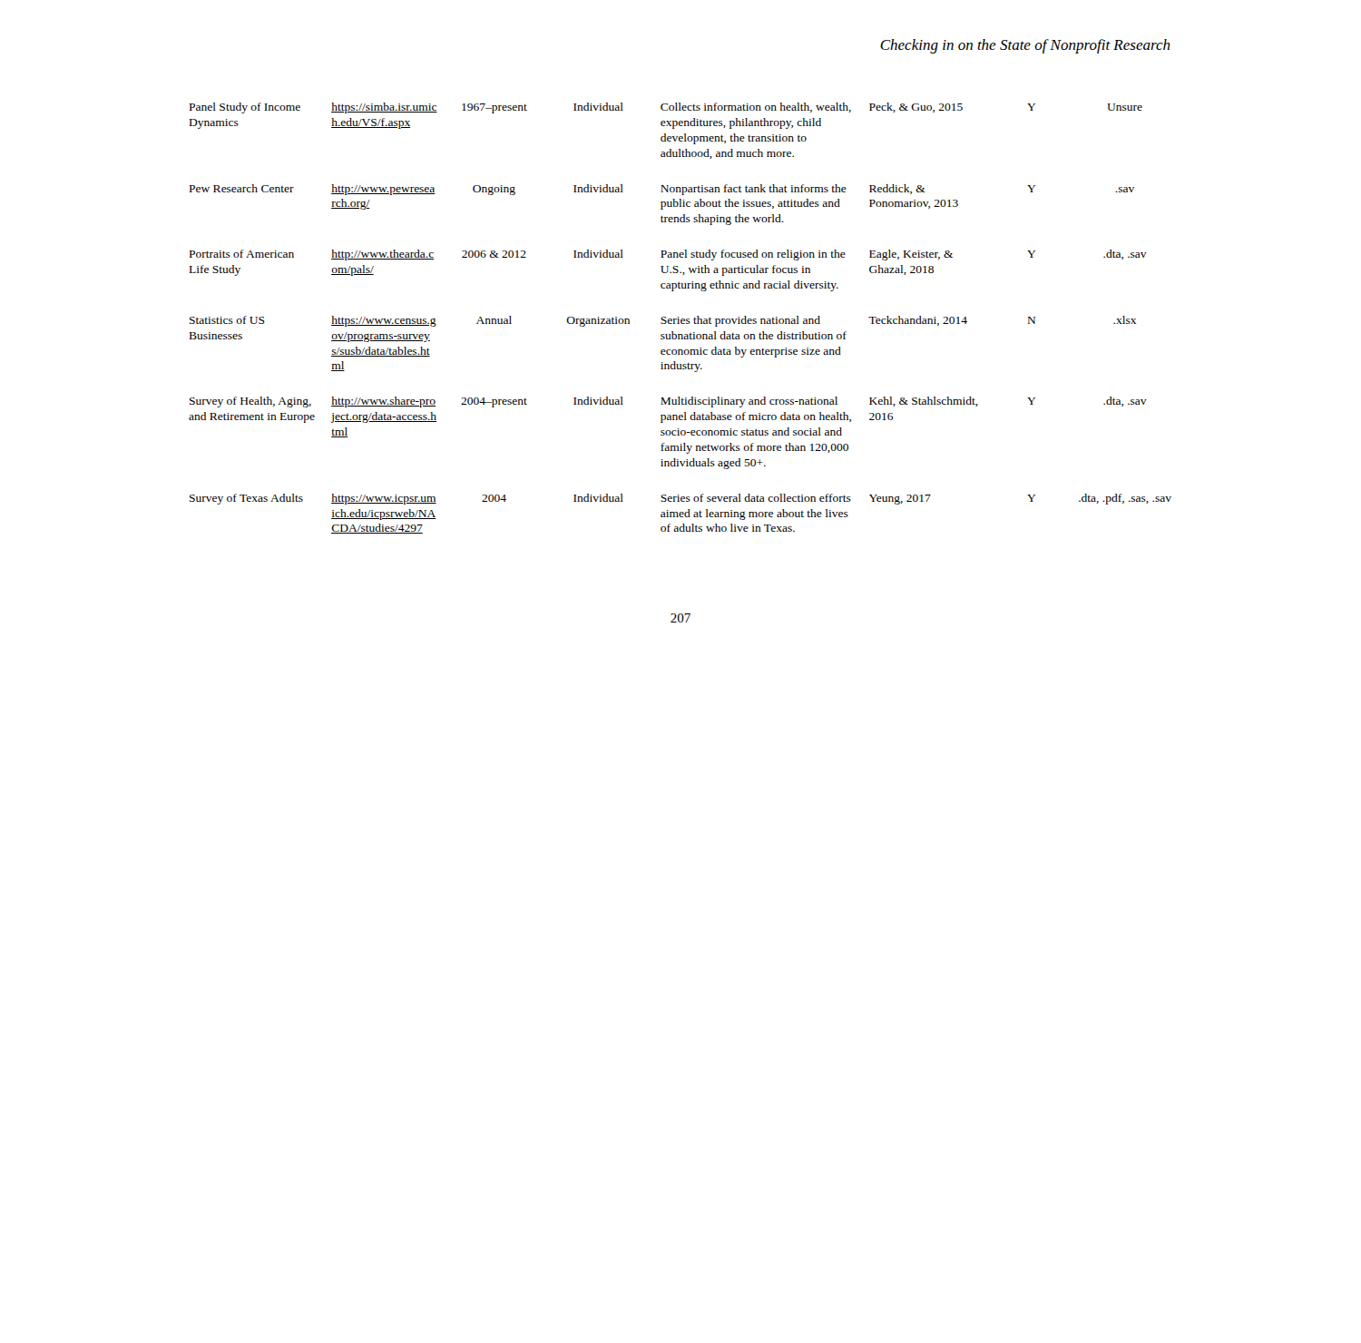Checking in on the State of Nonprofit Research
| Panel Study of Income Dynamics | https://simba.isr.umich.edu/VS/f.aspx | 1967–present | Individual | Collects information on health, wealth, expenditures, philanthropy, child development, the transition to adulthood, and much more. | Peck, & Guo, 2015 | Y | Unsure |
| Pew Research Center | http://www.pewresearch.org/ | Ongoing | Individual | Nonpartisan fact tank that informs the public about the issues, attitudes and trends shaping the world. | Reddick, & Ponomariov, 2013 | Y | .sav |
| Portraits of American Life Study | http://www.thearda.com/pals/ | 2006 & 2012 | Individual | Panel study focused on religion in the U.S., with a particular focus in capturing ethnic and racial diversity. | Eagle, Keister, & Ghazal, 2018 | Y | .dta, .sav |
| Statistics of US Businesses | https://www.census.gov/programs-surveys/susb/data/tables.html | Annual | Organization | Series that provides national and subnational data on the distribution of economic data by enterprise size and industry. | Teckchandani, 2014 | N | .xlsx |
| Survey of Health, Aging, and Retirement in Europe | http://www.share-project.org/data-access.html | 2004–present | Individual | Multidisciplinary and cross-national panel database of micro data on health, socio-economic status and social and family networks of more than 120,000 individuals aged 50+. | Kehl, & Stahlschmidt, 2016 | Y | .dta, .sav |
| Survey of Texas Adults | https://www.icpsr.umich.edu/icpsrweb/NACDA/studies/4297 | 2004 | Individual | Series of several data collection efforts aimed at learning more about the lives of adults who live in Texas. | Yeung, 2017 | Y | .dta, .pdf, .sas, .sav |
207